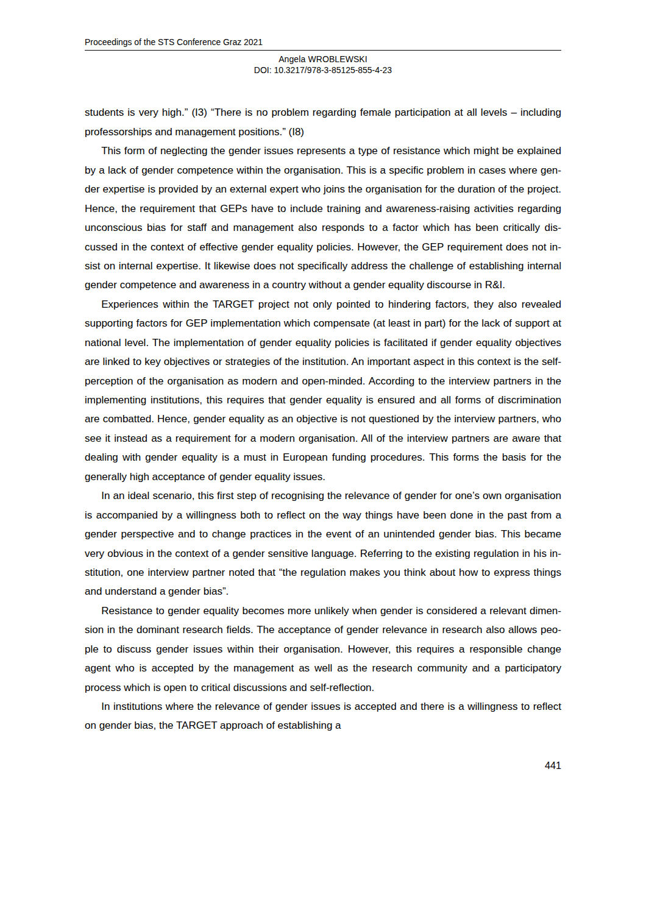Proceedings of the STS Conference Graz 2021
Angela WROBLEWSKI DOI: 10.3217/978-3-85125-855-4-23
students is very high.” (I3) “There is no problem regarding female participation at all levels – including professorships and management positions.” (I8)
This form of neglecting the gender issues represents a type of resistance which might be explained by a lack of gender competence within the organisation. This is a specific problem in cases where gender expertise is provided by an external expert who joins the organisation for the duration of the project. Hence, the requirement that GEPs have to include training and awareness-raising activities regarding unconscious bias for staff and management also responds to a factor which has been critically discussed in the context of effective gender equality policies. However, the GEP requirement does not insist on internal expertise. It likewise does not specifically address the challenge of establishing internal gender competence and awareness in a country without a gender equality discourse in R&I.
Experiences within the TARGET project not only pointed to hindering factors, they also revealed supporting factors for GEP implementation which compensate (at least in part) for the lack of support at national level. The implementation of gender equality policies is facilitated if gender equality objectives are linked to key objectives or strategies of the institution. An important aspect in this context is the self-perception of the organisation as modern and open-minded. According to the interview partners in the implementing institutions, this requires that gender equality is ensured and all forms of discrimination are combatted. Hence, gender equality as an objective is not questioned by the interview partners, who see it instead as a requirement for a modern organisation. All of the interview partners are aware that dealing with gender equality is a must in European funding procedures. This forms the basis for the generally high acceptance of gender equality issues.
In an ideal scenario, this first step of recognising the relevance of gender for one’s own organisation is accompanied by a willingness both to reflect on the way things have been done in the past from a gender perspective and to change practices in the event of an unintended gender bias. This became very obvious in the context of a gender sensitive language. Referring to the existing regulation in his institution, one interview partner noted that “the regulation makes you think about how to express things and understand a gender bias”.
Resistance to gender equality becomes more unlikely when gender is considered a relevant dimension in the dominant research fields. The acceptance of gender relevance in research also allows people to discuss gender issues within their organisation. However, this requires a responsible change agent who is accepted by the management as well as the research community and a participatory process which is open to critical discussions and self-reflection.
In institutions where the relevance of gender issues is accepted and there is a willingness to reflect on gender bias, the TARGET approach of establishing a
441